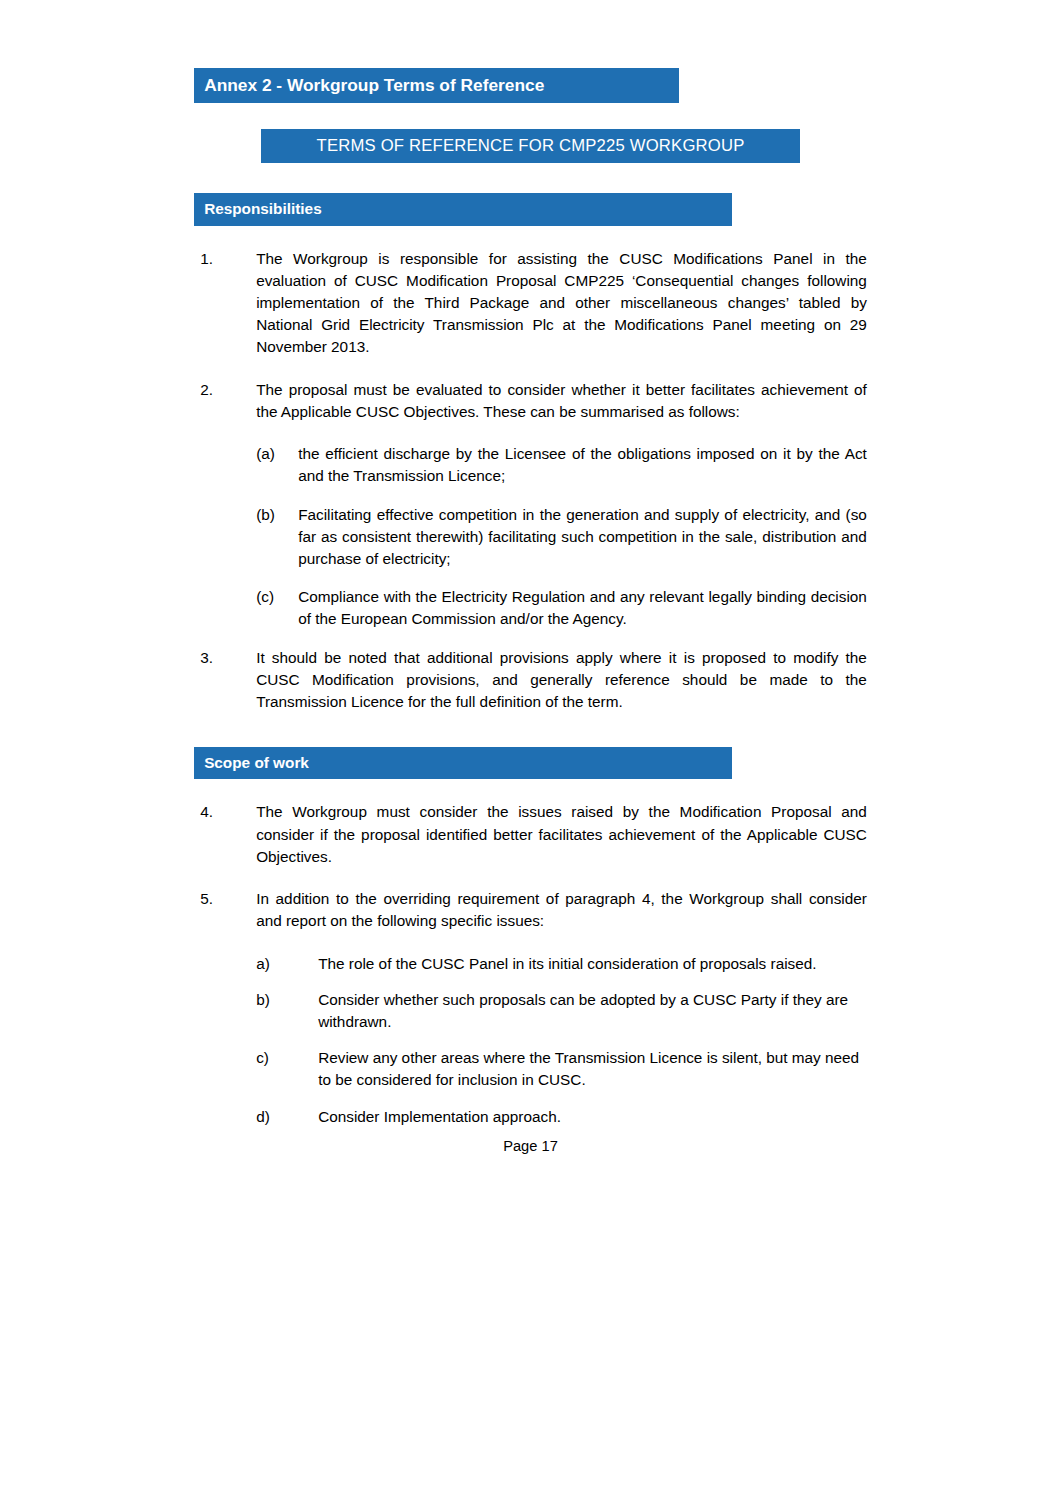Annex 2 - Workgroup Terms of Reference
TERMS OF REFERENCE FOR CMP225 WORKGROUP
Responsibilities
1.
The Workgroup is responsible for assisting the CUSC Modifications Panel in the evaluation of CUSC Modification Proposal CMP225 ‘Consequential changes following implementation of the Third Package and other miscellaneous changes’ tabled by National Grid Electricity Transmission Plc at the Modifications Panel meeting on 29 November 2013.
2.
The proposal must be evaluated to consider whether it better facilitates achievement of the Applicable CUSC Objectives. These can be summarised as follows:
(a)
the efficient discharge by the Licensee of the obligations imposed on it by the Act and the Transmission Licence;
(b)
Facilitating effective competition in the generation and supply of electricity, and (so far as consistent therewith) facilitating such competition in the sale, distribution and purchase of electricity;
(c)
Compliance with the Electricity Regulation and any relevant legally binding decision of the European Commission and/or the Agency.
3.
It should be noted that additional provisions apply where it is proposed to modify the CUSC Modification provisions, and generally reference should be made to the Transmission Licence for the full definition of the term.
Scope of work
4.
The Workgroup must consider the issues raised by the Modification Proposal and consider if the proposal identified better facilitates achievement of the Applicable CUSC Objectives.
5.
In addition to the overriding requirement of paragraph 4, the Workgroup shall consider and report on the following specific issues:
a)
The role of the CUSC Panel in its initial consideration of proposals raised.
b)
Consider whether such proposals can be adopted by a CUSC Party if they are withdrawn.
c)
Review any other areas where the Transmission Licence is silent, but may need to be considered for inclusion in CUSC.
d)
Consider Implementation approach.
Page 17